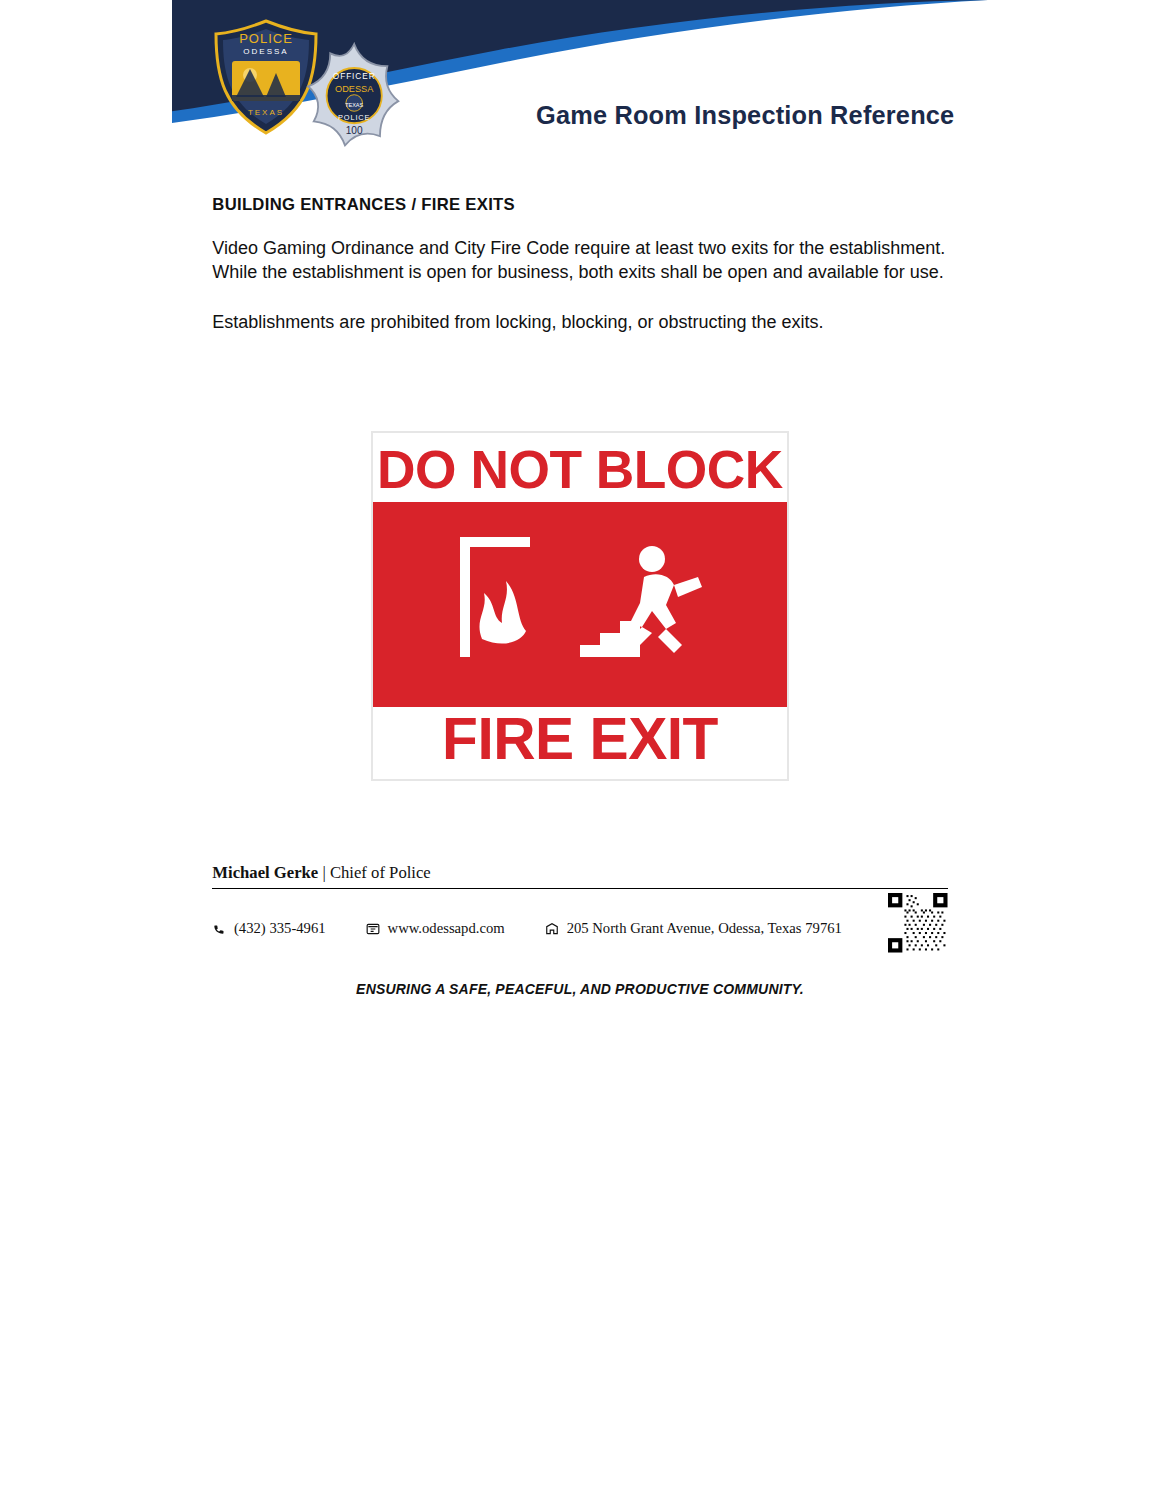POLICE ODESSA TEXAS OFFICER ODESSA TEXAS POLICE 100
Game Room Inspection Reference
BUILDING ENTRANCES / FIRE EXITS
Video Gaming Ordinance and City Fire Code require at least two exits for the establishment. While the establishment is open for business, both exits shall be open and available for use.
Establishments are prohibited from locking, blocking, or obstructing the exits.
DO NOT BLOCK
FIRE EXIT
Michael Gerke | Chief of Police
(432) 335-4961 www.odessapd.com 205 North Grant Avenue, Odessa, Texas 79761
ENSURING A SAFE, PEACEFUL, AND PRODUCTIVE COMMUNITY.